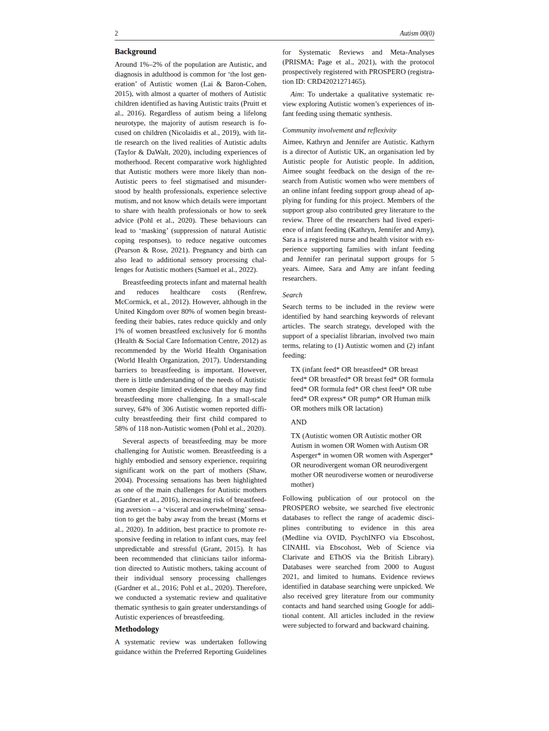2 Autism 00(0)
Background
Around 1%–2% of the population are Autistic, and diagnosis in adulthood is common for ‘the lost generation’ of Autistic women (Lai & Baron-Cohen, 2015), with almost a quarter of mothers of Autistic children identified as having Autistic traits (Pruitt et al., 2016). Regardless of autism being a lifelong neurotype, the majority of autism research is focused on children (Nicolaidis et al., 2019), with little research on the lived realities of Autistic adults (Taylor & DaWalt, 2020), including experiences of motherhood. Recent comparative work highlighted that Autistic mothers were more likely than non-Autistic peers to feel stigmatised and misunderstood by health professionals, experience selective mutism, and not know which details were important to share with health professionals or how to seek advice (Pohl et al., 2020). These behaviours can lead to ‘masking’ (suppression of natural Autistic coping responses), to reduce negative outcomes (Pearson & Rose, 2021). Pregnancy and birth can also lead to additional sensory processing challenges for Autistic mothers (Samuel et al., 2022).
Breastfeeding protects infant and maternal health and reduces healthcare costs (Renfrew, McCormick, et al., 2012). However, although in the United Kingdom over 80% of women begin breastfeeding their babies, rates reduce quickly and only 1% of women breastfeed exclusively for 6 months (Health & Social Care Information Centre, 2012) as recommended by the World Health Organisation (World Health Organization, 2017). Understanding barriers to breastfeeding is important. However, there is little understanding of the needs of Autistic women despite limited evidence that they may find breastfeeding more challenging. In a small-scale survey, 64% of 306 Autistic women reported difficulty breastfeeding their first child compared to 58% of 118 non-Autistic women (Pohl et al., 2020).
Several aspects of breastfeeding may be more challenging for Autistic women. Breastfeeding is a highly embodied and sensory experience, requiring significant work on the part of mothers (Shaw, 2004). Processing sensations has been highlighted as one of the main challenges for Autistic mothers (Gardner et al., 2016), increasing risk of breastfeeding aversion – a ‘visceral and overwhelming’ sensation to get the baby away from the breast (Morns et al., 2020). In addition, best practice to promote responsive feeding in relation to infant cues, may feel unpredictable and stressful (Grant, 2015). It has been recommended that clinicians tailor information directed to Autistic mothers, taking account of their individual sensory processing challenges (Gardner et al., 2016; Pohl et al., 2020). Therefore, we conducted a systematic review and qualitative thematic synthesis to gain greater understandings of Autistic experiences of breastfeeding.
Methodology
A systematic review was undertaken following guidance within the Preferred Reporting Guidelines for Systematic Reviews and Meta-Analyses (PRISMA; Page et al., 2021), with the protocol prospectively registered with PROSPERO (registration ID: CRD42021271465).
Aim: To undertake a qualitative systematic review exploring Autistic women’s experiences of infant feeding using thematic synthesis.
Community involvement and reflexivity
Aimee, Kathryn and Jennifer are Autistic. Kathyrn is a director of Autistic UK, an organisation led by Autistic people for Autistic people. In addition, Aimee sought feedback on the design of the research from Autistic women who were members of an online infant feeding support group ahead of applying for funding for this project. Members of the support group also contributed grey literature to the review. Three of the researchers had lived experience of infant feeding (Kathryn, Jennifer and Amy), Sara is a registered nurse and health visitor with experience supporting families with infant feeding and Jennifer ran perinatal support groups for 5 years. Aimee, Sara and Amy are infant feeding researchers.
Search
Search terms to be included in the review were identified by hand searching keywords of relevant articles. The search strategy, developed with the support of a specialist librarian, involved two main terms, relating to (1) Autistic women and (2) infant feeding:
TX (infant feed* OR breastfeed* OR breast feed* OR breastfed* OR breast fed* OR formula feed* OR formula fed* OR chest feed* OR tube feed* OR express* OR pump* OR Human milk OR mothers milk OR lactation)
AND
TX (Autistic women OR Autistic mother OR Autism in women OR Women with Autism OR Asperger* in women OR women with Asperger* OR neurodivergent woman OR neurodivergent mother OR neurodiverse women or neurodiverse mother)
Following publication of our protocol on the PROSPERO website, we searched five electronic databases to reflect the range of academic disciplines contributing to evidence in this area (Medline via OVID, PsychINFO via Ebscohost, CINAHL via Ebscohost, Web of Science via Clarivate and EThOS via the British Library). Databases were searched from 2000 to August 2021, and limited to humans. Evidence reviews identified in database searching were unpicked. We also received grey literature from our community contacts and hand searched using Google for additional content. All articles included in the review were subjected to forward and backward chaining.